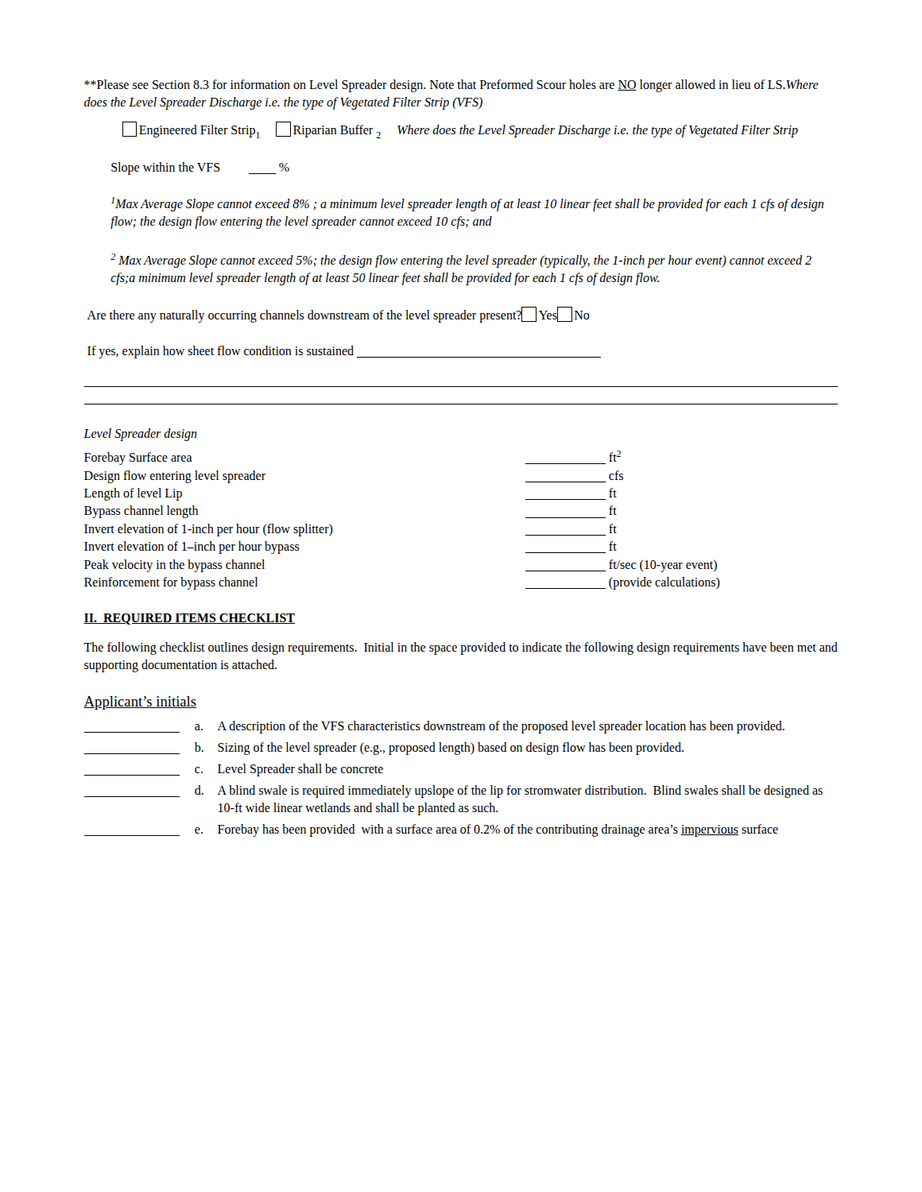**Please see Section 8.3 for information on Level Spreader design. Note that Preformed Scour holes are NO longer allowed in lieu of LS.Where does the Level Spreader Discharge i.e. the type of Vegetated Filter Strip (VFS)
Engineered Filter Strip1 Riparian Buffer 2 Where does the Level Spreader Discharge i.e. the type of Vegetated Filter Strip
Slope within the VFS %
1 Max Average Slope cannot exceed 8% ; a minimum level spreader length of at least 10 linear feet shall be provided for each 1 cfs of design flow; the design flow entering the level spreader cannot exceed 10 cfs; and
2 Max Average Slope cannot exceed 5%; the design flow entering the level spreader (typically, the 1-inch per hour event) cannot exceed 2 cfs;a minimum level spreader length of at least 50 linear feet shall be provided for each 1 cfs of design flow.
Are there any naturally occurring channels downstream of the level spreader present? Yes No
If yes, explain how sheet flow condition is sustained
Level Spreader design
| Forebay Surface area | ft 2 |
| Design flow entering level spreader | cfs |
| Length of level Lip | ft |
| Bypass channel length | ft |
| Invert elevation of 1-inch per hour (flow splitter) | ft |
| Invert elevation of 1–inch per hour bypass | ft |
| Peak velocity in the bypass channel | ft/sec (10-year event) |
| Reinforcement for bypass channel | (provide calculations) |
II. REQUIRED ITEMS CHECKLIST
The following checklist outlines design requirements. Initial in the space provided to indicate the following design requirements have been met and supporting documentation is attached.
Applicant’s initials
| | a. | A description of the VFS characteristics downstream of the proposed level spreader location has been provided. |
| | b. | Sizing of the level spreader (e.g., proposed length) based on design flow has been provided. |
| | c. | Level Spreader shall be concrete |
| | d. | A blind swale is required immediately upslope of the lip for stromwater distribution. Blind swales shall be designed as 10-ft wide linear wetlands and shall be planted as such. |
| | e. | Forebay has been provided with a surface area of 0.2% of the contributing drainage area’s impervious surface |